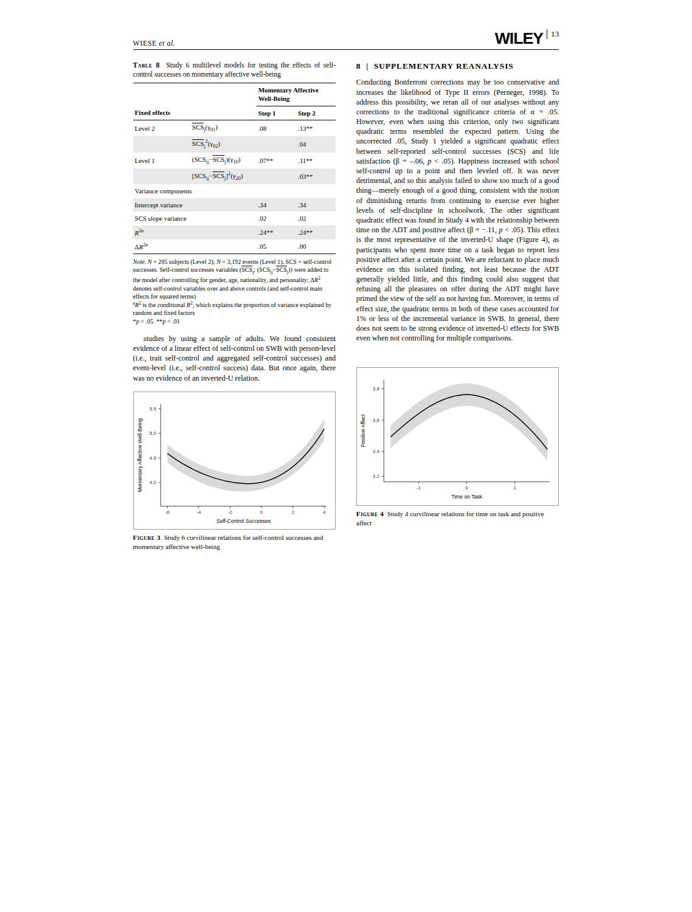Wiese et al.
WILEY 13
Table 8 Study 6 multilevel models for testing the effects of self-control successes on momentary affective well-being
| | Momentary Affective Well-Being |
| --- | --- |
| Fixed effects | | Step 1 | Step 2 |
| Level 2 | SCS j (γ 01 ) | .08 | .13** |
| | SCS j 2 (γ 02 ) | | .04 |
| Level 1 | (SCS ij − SCS j )(γ 10 ) | .07** | .11** |
| | [SCS ij − SCS j ] 2 (γ 20 ) | | .03** |
| Variance components | | |
| Intercept variance | .34 | .34 |
| SCS slope variance | .02 | .02 |
| R 2a | .24** | .24** |
| Δ R 2a | .05 | .00 |
Note. N = 205 subjects (Level 2); N = 3,192 events (Level 1). SCS = self-control successes. Self-control successes variables (SCS j; (SCSij−SCS j)) were added to the model after controlling for gender, age, nationality, and personality; ΔR 2 denotes self-control variables over and above controls (and self-control main effects for squared terms)
aR 2 is the conditional R 2, which explains the proportion of variance explained by random and fixed factors
*p < .05. **p < .01
studies by using a sample of adults. We found consistent evidence of a linear effect of self-control on SWB with person-level (i.e., trait self-control and aggregated self-control successes) and event-level (i.e., self-control success) data. But once again, there was no evidence of an inverted-U relation.
5.5 5.0 4.5 4.0 -6 -4 -2 0 2 4 Self-Control Successes Momentary Affective Well-Being
Figure 3 Study 6 curvilinear relations for self-control successes and momentary affective well-being
8 | SUPPLEMENTARY REANALYSIS
Conducting Bonferroni corrections may be too conservative and increases the likelihood of Type II errors (Perneger, 1998). To address this possibility, we reran all of our analyses without any corrections to the traditional significance criteria of α = .05. However, even when using this criterion, only two significant quadratic terms resembled the expected pattern. Using the uncorrected .05, Study 1 yielded a significant quadratic effect between self-reported self-control successes (SCS) and life satisfaction (β = –.06, p < .05). Happiness increased with school self-control up to a point and then leveled off. It was never detrimental, and so this analysis failed to show too much of a good thing—merely enough of a good thing, consistent with the notion of diminishing returns from continuing to exercise ever higher levels of self-discipline in schoolwork. The other significant quadratic effect was found in Study 4 with the relationship between time on the ADT and positive affect (β = −.11, p < .05). This effect is the most representative of the inverted-U shape (Figure 4), as participants who spent more time on a task began to report less positive affect after a certain point. We are reluctant to place much evidence on this isolated finding, not least because the ADT generally yielded little, and this finding could also suggest that refusing all the pleasures on offer during the ADT might have primed the view of the self as not having fun. Moreover, in terms of effect size, the quadratic terms in both of these cases accounted for 1% or less of the incremental variance in SWB. In general, there does not seem to be strong evidence of inverted-U effects for SWB even when not controlling for multiple comparisons.
3.8 3.6 3.4 3.2 -1 0 1 Time on Task Positive Affect
Figure 4 Study 4 curvilinear relations for time on task and positive affect